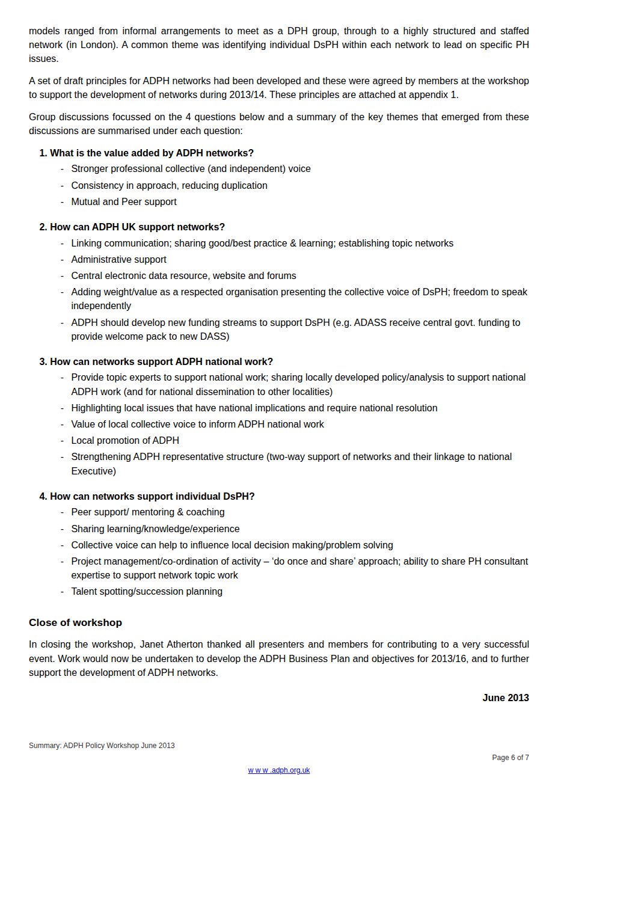models ranged from informal arrangements to meet as a DPH group, through to a highly structured and staffed network (in London). A common theme was identifying individual DsPH within each network to lead on specific PH issues.
A set of draft principles for ADPH networks had been developed and these were agreed by members at the workshop to support the development of networks during 2013/14. These principles are attached at appendix 1.
Group discussions focussed on the 4 questions below and a summary of the key themes that emerged from these discussions are summarised under each question:
What is the value added by ADPH networks?
Stronger professional collective (and independent) voice
Consistency in approach, reducing duplication
Mutual and Peer support
How can ADPH UK support networks?
Linking communication; sharing good/best practice & learning; establishing topic networks
Administrative support
Central electronic data resource, website and forums
Adding weight/value as a respected organisation presenting the collective voice of DsPH; freedom to speak independently
ADPH should develop new funding streams to support DsPH (e.g. ADASS receive central govt. funding to provide welcome pack to new DASS)
How can networks support ADPH national work?
Provide topic experts to support national work; sharing locally developed policy/analysis to support national ADPH work (and for national dissemination to other localities)
Highlighting local issues that have national implications and require national resolution
Value of local collective voice to inform ADPH national work
Local promotion of ADPH
Strengthening ADPH representative structure (two-way support of networks and their linkage to national Executive)
How can networks support individual DsPH?
Peer support/ mentoring & coaching
Sharing learning/knowledge/experience
Collective voice can help to influence local decision making/problem solving
Project management/co-ordination of activity – ‘do once and share’ approach; ability to share PH consultant expertise to support network topic work
Talent spotting/succession planning
Close of workshop
In closing the workshop, Janet Atherton thanked all presenters and members for contributing to a very successful event. Work would now be undertaken to develop the ADPH Business Plan and objectives for 2013/16, and to further support the development of ADPH networks.
June 2013
Summary: ADPH Policy Workshop June 2013
Page 6 of 7
w w w .adph.org.uk